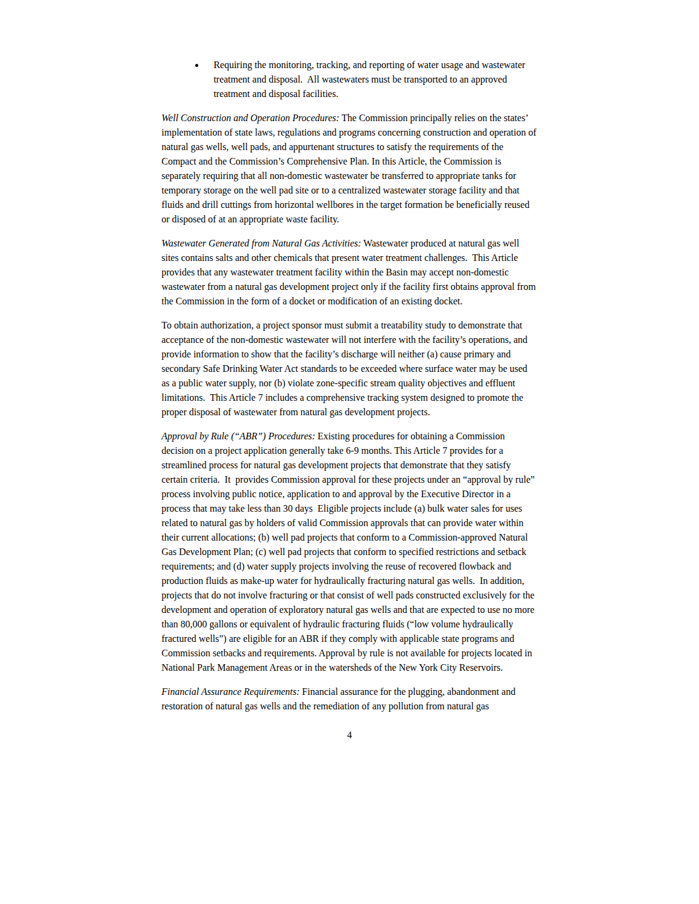Requiring the monitoring, tracking, and reporting of water usage and wastewater treatment and disposal. All wastewaters must be transported to an approved treatment and disposal facilities.
Well Construction and Operation Procedures: The Commission principally relies on the states’ implementation of state laws, regulations and programs concerning construction and operation of natural gas wells, well pads, and appurtenant structures to satisfy the requirements of the Compact and the Commission’s Comprehensive Plan. In this Article, the Commission is separately requiring that all non-domestic wastewater be transferred to appropriate tanks for temporary storage on the well pad site or to a centralized wastewater storage facility and that fluids and drill cuttings from horizontal wellbores in the target formation be beneficially reused or disposed of at an appropriate waste facility.
Wastewater Generated from Natural Gas Activities: Wastewater produced at natural gas well sites contains salts and other chemicals that present water treatment challenges. This Article provides that any wastewater treatment facility within the Basin may accept non-domestic wastewater from a natural gas development project only if the facility first obtains approval from the Commission in the form of a docket or modification of an existing docket.
To obtain authorization, a project sponsor must submit a treatability study to demonstrate that acceptance of the non-domestic wastewater will not interfere with the facility’s operations, and provide information to show that the facility’s discharge will neither (a) cause primary and secondary Safe Drinking Water Act standards to be exceeded where surface water may be used as a public water supply, nor (b) violate zone-specific stream quality objectives and effluent limitations. This Article 7 includes a comprehensive tracking system designed to promote the proper disposal of wastewater from natural gas development projects.
Approval by Rule (“ABR”) Procedures: Existing procedures for obtaining a Commission decision on a project application generally take 6-9 months. This Article 7 provides for a streamlined process for natural gas development projects that demonstrate that they satisfy certain criteria. It provides Commission approval for these projects under an “approval by rule” process involving public notice, application to and approval by the Executive Director in a process that may take less than 30 days Eligible projects include (a) bulk water sales for uses related to natural gas by holders of valid Commission approvals that can provide water within their current allocations; (b) well pad projects that conform to a Commission-approved Natural Gas Development Plan; (c) well pad projects that conform to specified restrictions and setback requirements; and (d) water supply projects involving the reuse of recovered flowback and production fluids as make-up water for hydraulically fracturing natural gas wells. In addition, projects that do not involve fracturing or that consist of well pads constructed exclusively for the development and operation of exploratory natural gas wells and that are expected to use no more than 80,000 gallons or equivalent of hydraulic fracturing fluids (“low volume hydraulically fractured wells”) are eligible for an ABR if they comply with applicable state programs and Commission setbacks and requirements. Approval by rule is not available for projects located in National Park Management Areas or in the watersheds of the New York City Reservoirs.
Financial Assurance Requirements: Financial assurance for the plugging, abandonment and restoration of natural gas wells and the remediation of any pollution from natural gas
4